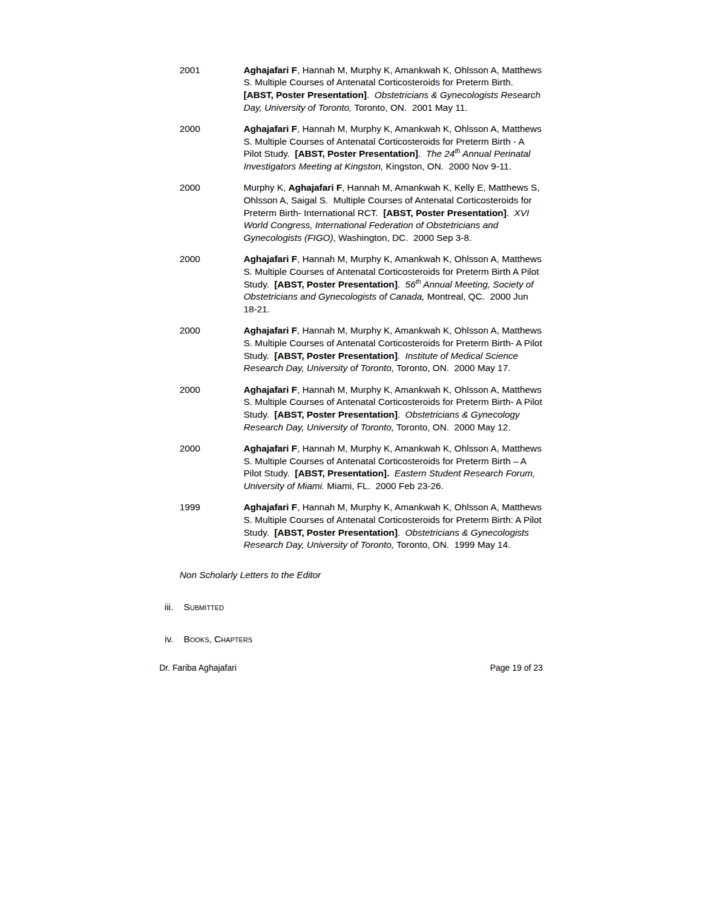2001
Aghajafari F, Hannah M, Murphy K, Amankwah K, Ohlsson A, Matthews S. Multiple Courses of Antenatal Corticosteroids for Preterm Birth. [ABST, Poster Presentation]. Obstetricians & Gynecologists Research Day, University of Toronto, Toronto, ON. 2001 May 11.
2000
Aghajafari F, Hannah M, Murphy K, Amankwah K, Ohlsson A, Matthews S. Multiple Courses of Antenatal Corticosteroids for Preterm Birth - A Pilot Study. [ABST, Poster Presentation]. The 24th Annual Perinatal Investigators Meeting at Kingston, Kingston, ON. 2000 Nov 9-11.
2000
Murphy K, Aghajafari F, Hannah M, Amankwah K, Kelly E, Matthews S, Ohlsson A, Saigal S. Multiple Courses of Antenatal Corticosteroids for Preterm Birth- International RCT. [ABST, Poster Presentation]. XVI World Congress, International Federation of Obstetricians and Gynecologists (FIGO), Washington, DC. 2000 Sep 3-8.
2000
Aghajafari F, Hannah M, Murphy K, Amankwah K, Ohlsson A, Matthews S. Multiple Courses of Antenatal Corticosteroids for Preterm Birth A Pilot Study. [ABST, Poster Presentation]. 56th Annual Meeting, Society of Obstetricians and Gynecologists of Canada, Montreal, QC. 2000 Jun 18-21.
2000
Aghajafari F, Hannah M, Murphy K, Amankwah K, Ohlsson A, Matthews S. Multiple Courses of Antenatal Corticosteroids for Preterm Birth- A Pilot Study. [ABST, Poster Presentation]. Institute of Medical Science Research Day, University of Toronto, Toronto, ON. 2000 May 17.
2000
Aghajafari F, Hannah M, Murphy K, Amankwah K, Ohlsson A, Matthews S. Multiple Courses of Antenatal Corticosteroids for Preterm Birth- A Pilot Study. [ABST, Poster Presentation]. Obstetricians & Gynecology Research Day, University of Toronto, Toronto, ON. 2000 May 12.
2000
Aghajafari F, Hannah M, Murphy K, Amankwah K, Ohlsson A, Matthews S. Multiple Courses of Antenatal Corticosteroids for Preterm Birth – A Pilot Study. [ABST, Presentation]. Eastern Student Research Forum, University of Miami. Miami, FL. 2000 Feb 23-26.
1999
Aghajafari F, Hannah M, Murphy K, Amankwah K, Ohlsson A, Matthews S. Multiple Courses of Antenatal Corticosteroids for Preterm Birth: A Pilot Study. [ABST, Poster Presentation]. Obstetricians & Gynecologists Research Day, University of Toronto, Toronto, ON. 1999 May 14.
Non Scholarly Letters to the Editor
iii. Submitted
iv. Books, Chapters
Dr. Fariba Aghajafari Page 19 of 23